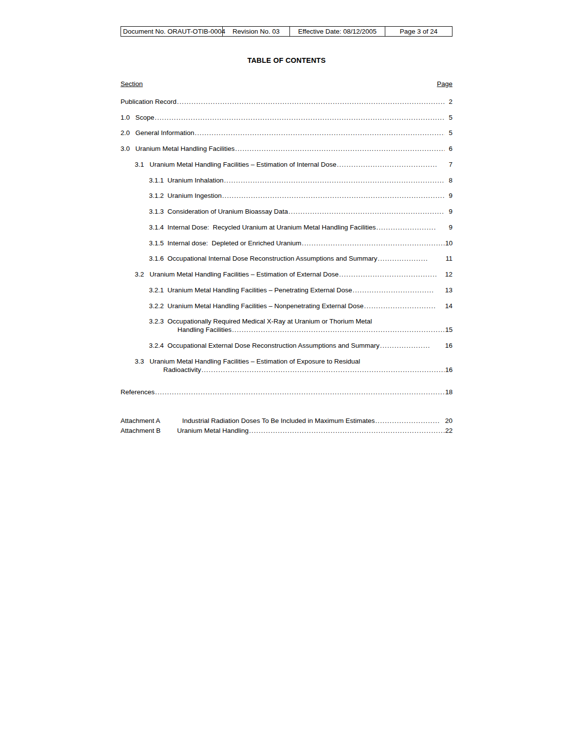| Document No. ORAUT-OTIB-0004 | Revision No. 03 | Effective Date: 08/12/2005 | Page 3 of 24 |
TABLE OF CONTENTS
Section Page
Publication Record ................................................................................................................................. 2
1.0 Scope ......................................................................................................................................... 5
2.0 General Information ................................................................................................................. 5
3.0 Uranium Metal Handling Facilities .............................................................................................. 6
3.1 Uranium Metal Handling Facilities – Estimation of Internal Dose .......................................... 7
3.1.1 Uranium Inhalation ....................................................................................................... 8
3.1.2 Uranium Ingestion ......................................................................................................... 9
3.1.3 Consideration of Uranium Bioassay Data ......................................................................... 9
3.1.4 Internal Dose: Recycled Uranium at Uranium Metal Handling Facilities ......................... 9
3.1.5 Internal dose: Depleted or Enriched Uranium .............................................................. 10
3.1.6 Occupational Internal Dose Reconstruction Assumptions and Summary ..................... 11
3.2 Uranium Metal Handling Facilities – Estimation of External Dose ......................................... 12
3.2.1 Uranium Metal Handling Facilities – Penetrating External Dose .................................. 13
3.2.2 Uranium Metal Handling Facilities – Nonpenetrating External Dose .............................. 14
3.2.3 Occupationally Required Medical X-Ray at Uranium or Thorium Metal Handling Facilities ....................................................................................................... 15
3.2.4 Occupational External Dose Reconstruction Assumptions and Summary ..................... 16
3.3 Uranium Metal Handling Facilities – Estimation of Exposure to Residual Radioactivity ......................................................................................................................... 16
References ................................................................................................................................. 18
Attachment A Industrial Radiation Doses To Be Included in Maximum Estimates ........................... 20
Attachment B Uranium Metal Handling ......................................................................................... 22